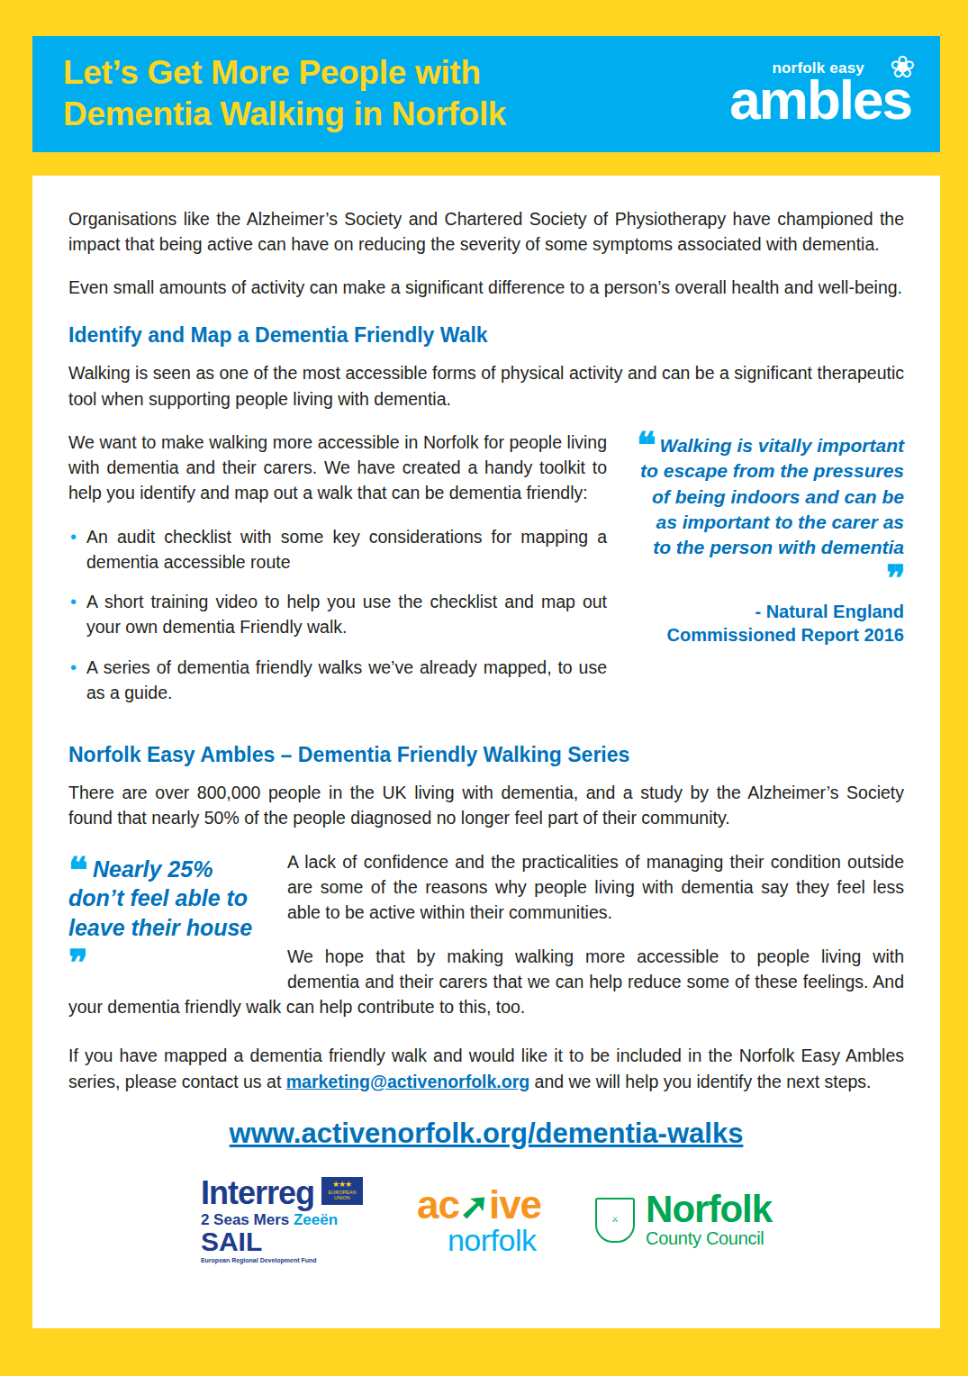Let’s Get More People with
Dementia Walking in Norfolk
❀ norfolk easy ambles
Organisations like the Alzheimer’s Society and Chartered Society of Physiotherapy have championed the impact that being active can have on reducing the severity of some symptoms associated with dementia.
Even small amounts of activity can make a significant difference to a person’s overall health and well-being.
Identify and Map a Dementia Friendly Walk
Walking is seen as one of the most accessible forms of physical activity and can be a significant therapeutic tool when supporting people living with dementia.
❝ Walking is vitally important to escape from the pressures of being indoors and can be as important to the carer as to the person with dementia ❞ - Natural England Commissioned Report 2016
We want to make walking more accessible in Norfolk for people living with dementia and their carers. We have created a handy toolkit to help you identify and map out a walk that can be dementia friendly:
An audit checklist with some key considerations for mapping a dementia accessible route
A short training video to help you use the checklist and map out your own dementia Friendly walk.
A series of dementia friendly walks we’ve already mapped, to use as a guide.
Norfolk Easy Ambles – Dementia Friendly Walking Series
There are over 800,000 people in the UK living with dementia, and a study by the Alzheimer’s Society found that nearly 50% of the people diagnosed no longer feel part of their community.
❝ Nearly 25% don’t feel able to leave their house ❞
A lack of confidence and the practicalities of managing their condition outside are some of the reasons why people living with dementia say they feel less able to be active within their communities.
We hope that by making walking more accessible to people living with dementia and their carers that we can help reduce some of these feelings. And your dementia friendly walk can help contribute to this, too.
If you have mapped a dementia friendly walk and would like it to be included in the Norfolk Easy Ambles series, please contact us at marketing@activenorfolk.org and we will help you identify the next steps.
www.activenorfolk.org/dementia-walks
Interreg ★★★
EUROPEAN UNION
2 Seas Mers Zeeën
SAIL
European Regional Development Fund
ac➚ive norfolk
⚔
Norfolk County Council